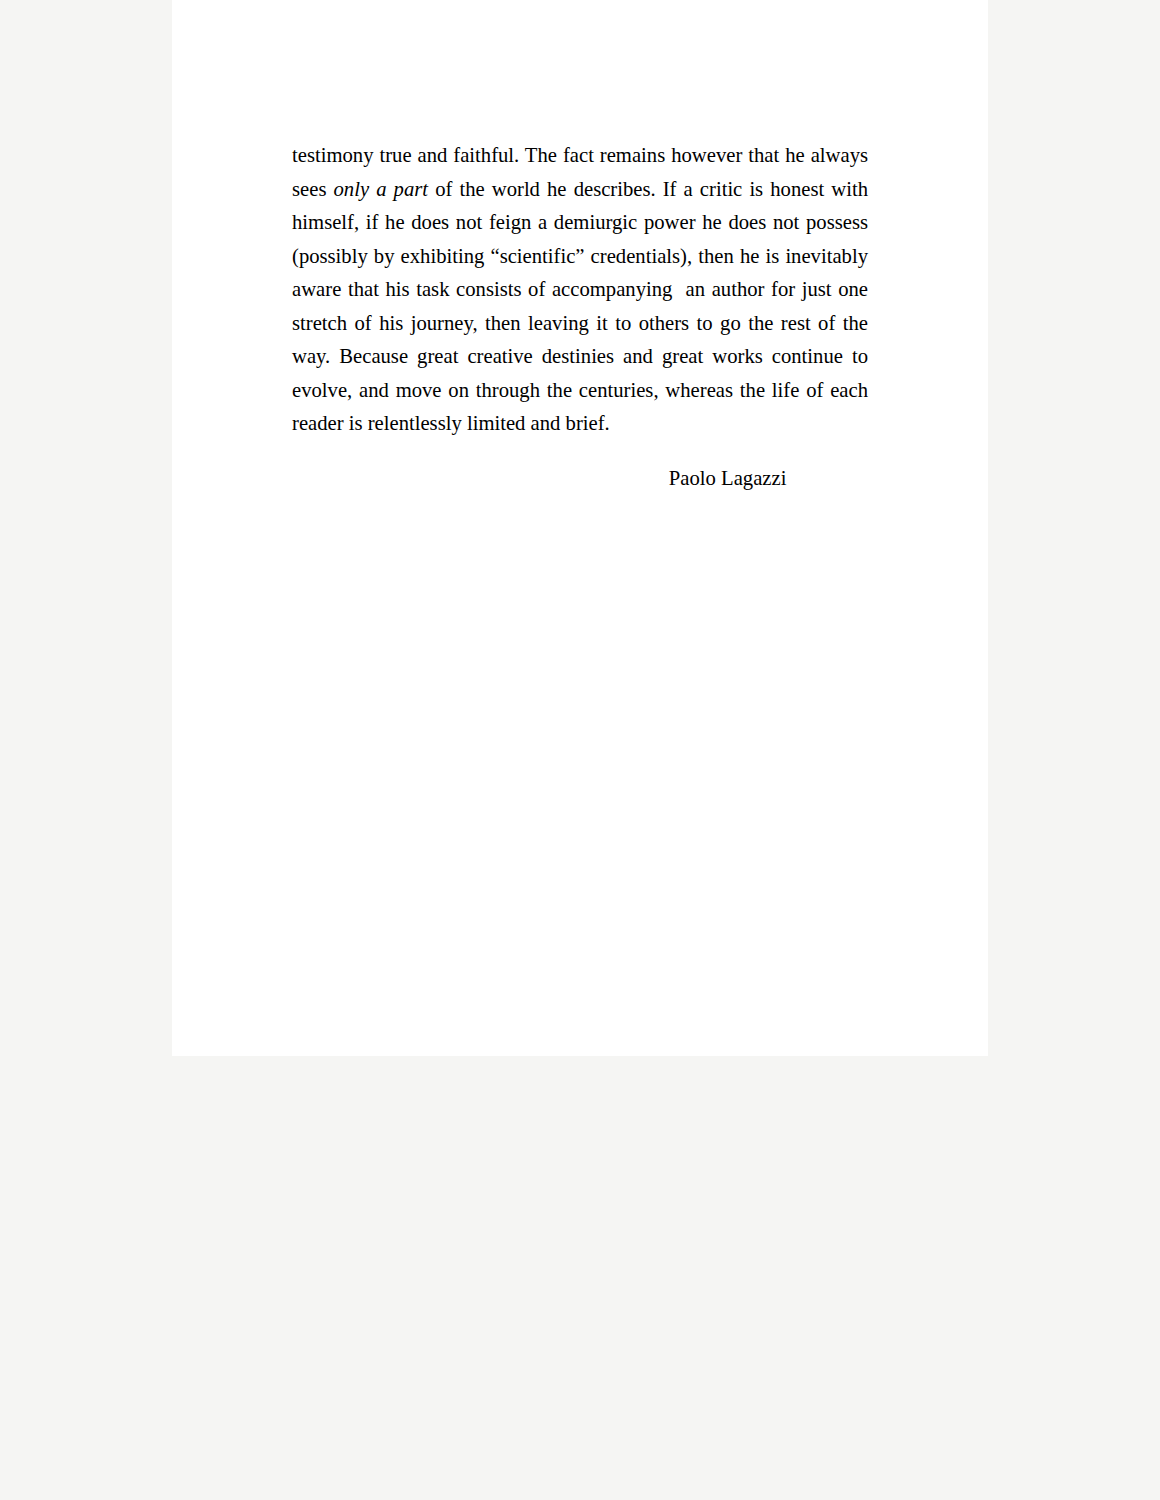testimony true and faithful. The fact remains however that he always sees only a part of the world he describes. If a critic is honest with him­self, if he does not feign a demiurgic power he does not possess (possi­bly by exhibiting “scientific” credentials), then he is inevitably aware that his task consists of accompanying an author for just one stretch of his journey, then leaving it to others to go the rest of the way. Becau­se great creative destinies and great works continue to evolve, and move on through the centuries, whereas the life of each reader is relentlessly limited and brief.
Paolo Lagazzi